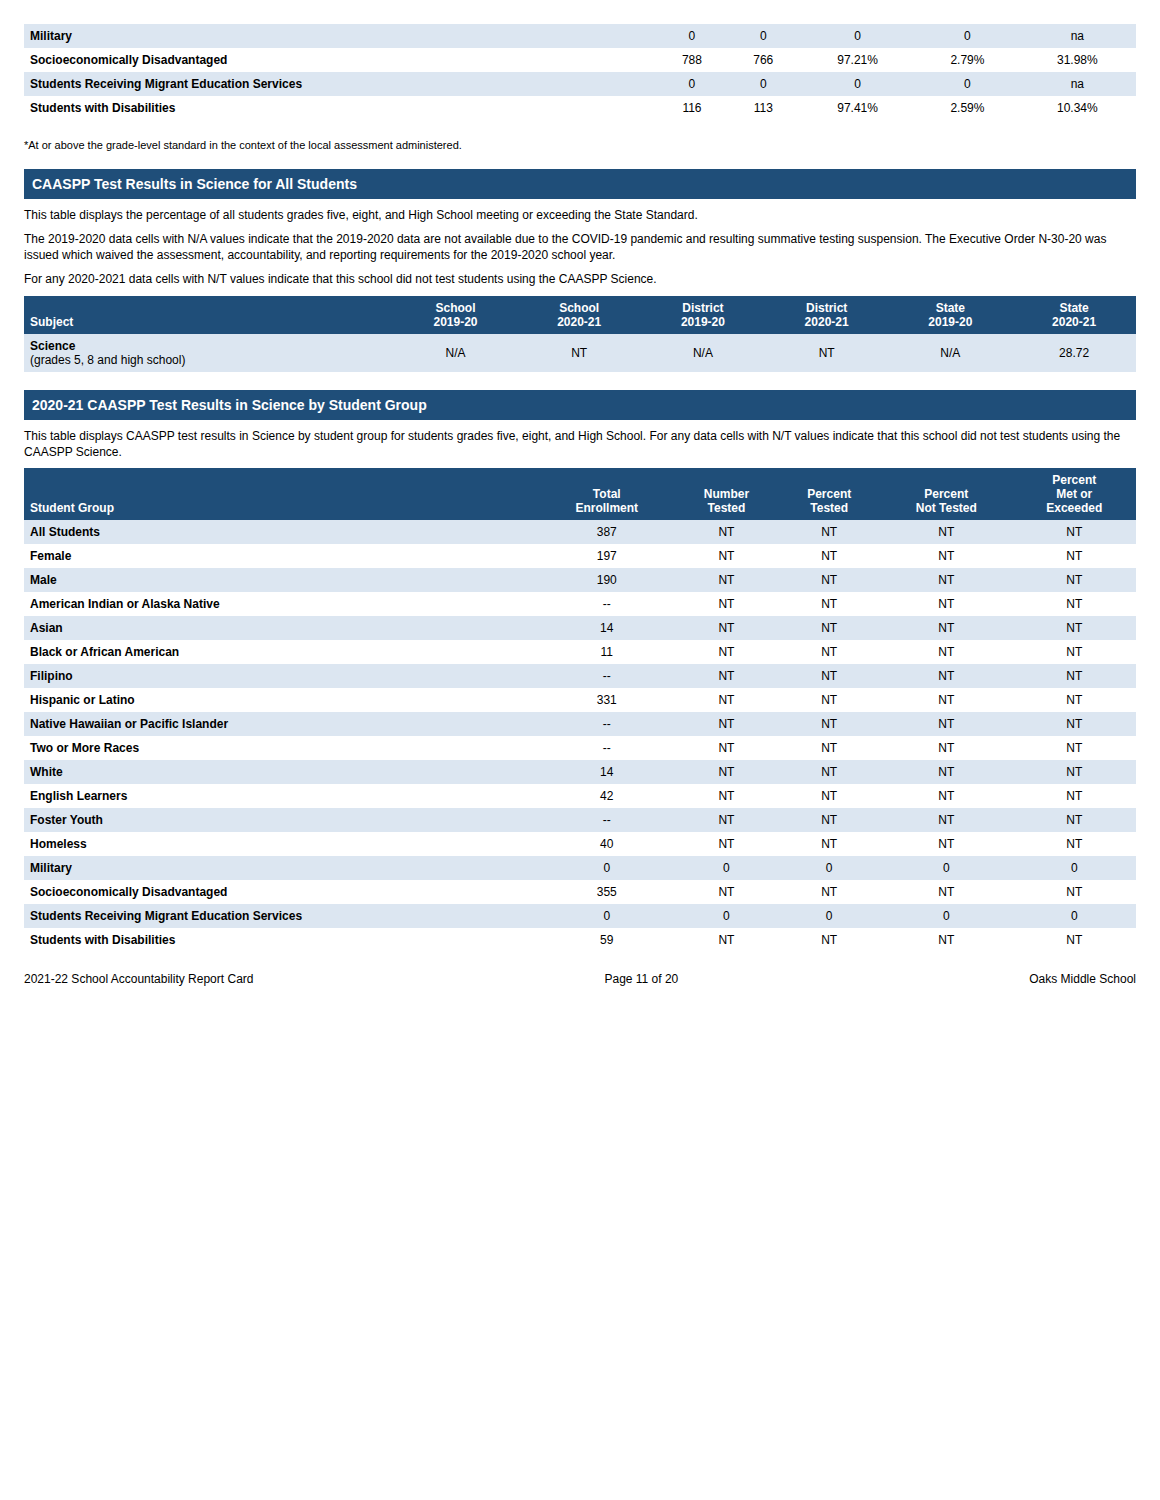| Military | 0 | 0 | 0 | 0 | na |
| Socioeconomically Disadvantaged | 788 | 766 | 97.21% | 2.79% | 31.98% |
| Students Receiving Migrant Education Services | 0 | 0 | 0 | 0 | na |
| Students with Disabilities | 116 | 113 | 97.41% | 2.59% | 10.34% |
*At or above the grade-level standard in the context of the local assessment administered.
CAASPP Test Results in Science for All Students
This table displays the percentage of all students grades five, eight, and High School meeting or exceeding the State Standard.
The 2019-2020 data cells with N/A values indicate that the 2019-2020 data are not available due to the COVID-19 pandemic and resulting summative testing suspension. The Executive Order N-30-20 was issued which waived the assessment, accountability, and reporting requirements for the 2019-2020 school year.
For any 2020-2021 data cells with N/T values indicate that this school did not test students using the CAASPP Science.
| Subject | School 2019-20 | School 2020-21 | District 2019-20 | District 2020-21 | State 2019-20 | State 2020-21 |
| --- | --- | --- | --- | --- | --- | --- |
| Science (grades 5, 8 and high school) | N/A | NT | N/A | NT | N/A | 28.72 |
2020-21 CAASPP Test Results in Science by Student Group
This table displays CAASPP test results in Science by student group for students grades five, eight, and High School. For any data cells with N/T values indicate that this school did not test students using the CAASPP Science.
| Student Group | Total Enrollment | Number Tested | Percent Tested | Percent Not Tested | Percent Met or Exceeded |
| --- | --- | --- | --- | --- | --- |
| All Students | 387 | NT | NT | NT | NT |
| Female | 197 | NT | NT | NT | NT |
| Male | 190 | NT | NT | NT | NT |
| American Indian or Alaska Native | -- | NT | NT | NT | NT |
| Asian | 14 | NT | NT | NT | NT |
| Black or African American | 11 | NT | NT | NT | NT |
| Filipino | -- | NT | NT | NT | NT |
| Hispanic or Latino | 331 | NT | NT | NT | NT |
| Native Hawaiian or Pacific Islander | -- | NT | NT | NT | NT |
| Two or More Races | -- | NT | NT | NT | NT |
| White | 14 | NT | NT | NT | NT |
| English Learners | 42 | NT | NT | NT | NT |
| Foster Youth | -- | NT | NT | NT | NT |
| Homeless | 40 | NT | NT | NT | NT |
| Military | 0 | 0 | 0 | 0 | 0 |
| Socioeconomically Disadvantaged | 355 | NT | NT | NT | NT |
| Students Receiving Migrant Education Services | 0 | 0 | 0 | 0 | 0 |
| Students with Disabilities | 59 | NT | NT | NT | NT |
2021-22 School Accountability Report Card
Page 11 of 20
Oaks Middle School